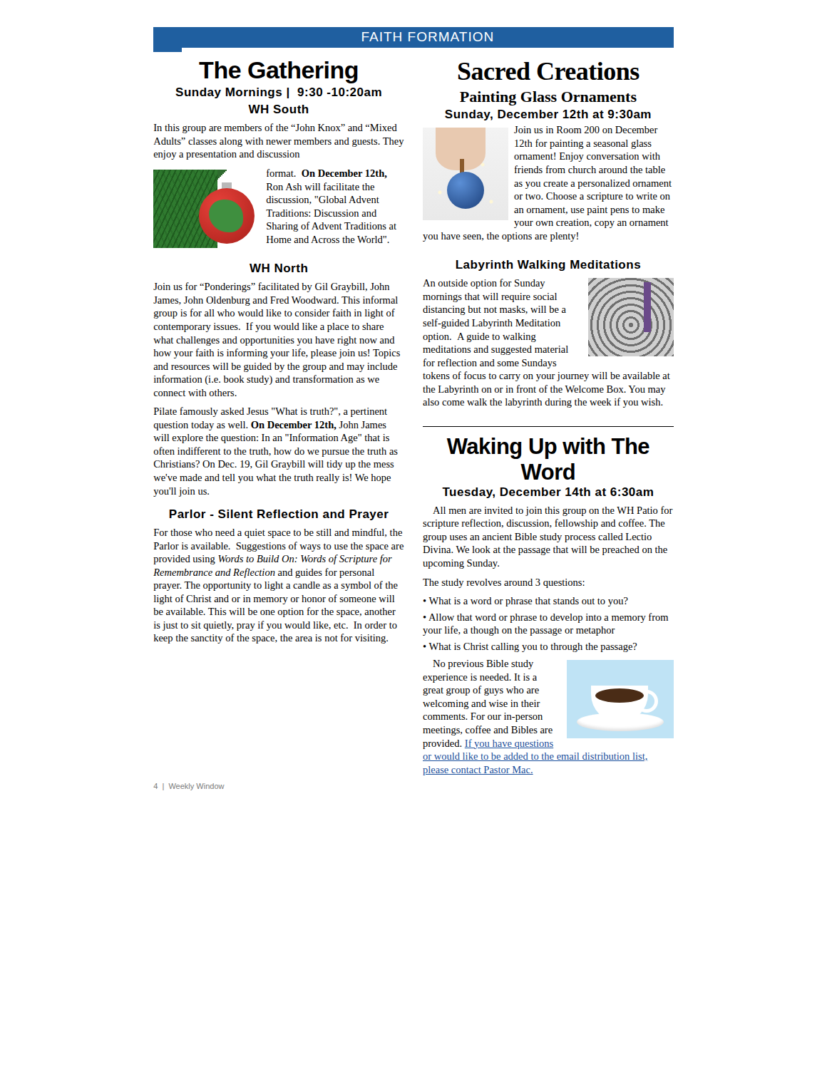FAITH FORMATION
The Gathering
Sunday Mornings | 9:30 -10:20am
WH South
In this group are members of the “John Knox” and “Mixed Adults” classes along with newer members and guests. They enjoy a presentation and discussion
format. On December 12th, Ron Ash will facilitate the discussion, "Global Advent Traditions: Discussion and Sharing of Advent Traditions at Home and Across the World".
WH North
Join us for “Ponderings” facilitated by Gil Graybill, John James, John Oldenburg and Fred Woodward. This informal group is for all who would like to consider faith in light of contemporary issues. If you would like a place to share what challenges and opportunities you have right now and how your faith is informing your life, please join us! Topics and resources will be guided by the group and may include information (i.e. book study) and transformation as we connect with others.
Pilate famously asked Jesus "What is truth?", a pertinent question today as well. On December 12th, John James will explore the question: In an "Information Age" that is often indifferent to the truth, how do we pursue the truth as Christians? On Dec. 19, Gil Graybill will tidy up the mess we've made and tell you what the truth really is! We hope you'll join us.
Parlor - Silent Reflection and Prayer
For those who need a quiet space to be still and mindful, the Parlor is available. Suggestions of ways to use the space are provided using Words to Build On: Words of Scripture for Remembrance and Reflection and guides for personal prayer. The opportunity to light a candle as a symbol of the light of Christ and or in memory or honor of someone will be available. This will be one option for the space, another is just to sit quietly, pray if you would like, etc. In order to keep the sanctity of the space, the area is not for visiting.
Sacred Creations
Painting Glass Ornaments
Sunday, December 12th at 9:30am
Join us in Room 200 on December 12th for painting a seasonal glass ornament! Enjoy conversation with friends from church around the table as you create a personalized ornament or two. Choose a scripture to write on an ornament, use paint pens to make your own creation, copy an ornament you have seen, the options are plenty!
Labyrinth Walking Meditations
An outside option for Sunday mornings that will require social distancing but not masks, will be a self-guided Labyrinth Meditation option. A guide to walking meditations and suggested material for reflection and some Sundays tokens of focus to carry on your journey will be available at the Labyrinth on or in front of the Welcome Box. You may also come walk the labyrinth during the week if you wish.
Waking Up with The Word
Tuesday, December 14th at 6:30am
All men are invited to join this group on the WH Patio for scripture reflection, discussion, fellowship and coffee. The group uses an ancient Bible study process called Lectio Divina. We look at the passage that will be preached on the upcoming Sunday.
The study revolves around 3 questions:
• What is a word or phrase that stands out to you?
• Allow that word or phrase to develop into a memory from your life, a though on the passage or metaphor
• What is Christ calling you to through the passage?
No previous Bible study experience is needed. It is a great group of guys who are welcoming and wise in their comments. For our in-person meetings, coffee and Bibles are provided. If you have questions or would like to be added to the email distribution list, please contact Pastor Mac.
4 | Weekly Window